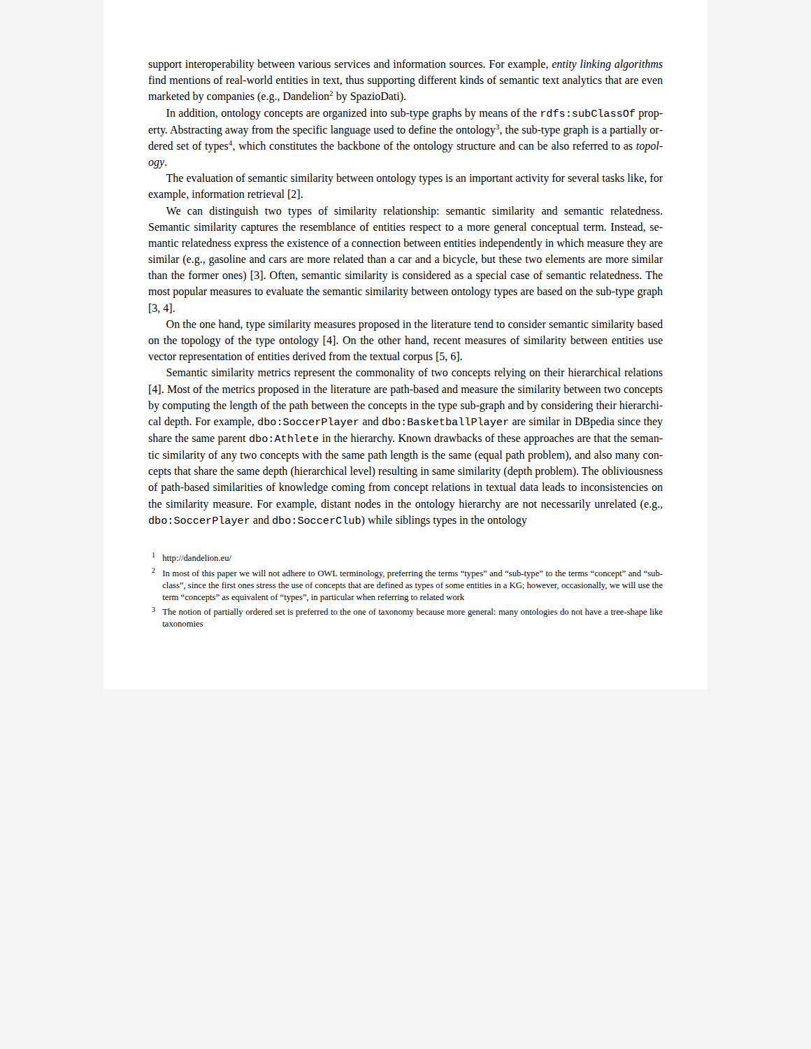support interoperability between various services and information sources. For example, entity linking algorithms find mentions of real-world entities in text, thus supporting different kinds of semantic text analytics that are even marketed by companies (e.g., Dandelion2 by SpazioDati).
In addition, ontology concepts are organized into sub-type graphs by means of the rdfs:subClassOf property. Abstracting away from the specific language used to define the ontology3, the sub-type graph is a partially ordered set of types4, which constitutes the backbone of the ontology structure and can be also referred to as topology.
The evaluation of semantic similarity between ontology types is an important activity for several tasks like, for example, information retrieval [2].
We can distinguish two types of similarity relationship: semantic similarity and semantic relatedness. Semantic similarity captures the resemblance of entities respect to a more general conceptual term. Instead, semantic relatedness express the existence of a connection between entities independently in which measure they are similar (e.g., gasoline and cars are more related than a car and a bicycle, but these two elements are more similar than the former ones) [3]. Often, semantic similarity is considered as a special case of semantic relatedness. The most popular measures to evaluate the semantic similarity between ontology types are based on the sub-type graph [3, 4].
On the one hand, type similarity measures proposed in the literature tend to consider semantic similarity based on the topology of the type ontology [4]. On the other hand, recent measures of similarity between entities use vector representation of entities derived from the textual corpus [5, 6].
Semantic similarity metrics represent the commonality of two concepts relying on their hierarchical relations [4]. Most of the metrics proposed in the literature are path-based and measure the similarity between two concepts by computing the length of the path between the concepts in the type sub-graph and by considering their hierarchical depth. For example, dbo:SoccerPlayer and dbo:BasketballPlayer are similar in DBpedia since they share the same parent dbo:Athlete in the hierarchy. Known drawbacks of these approaches are that the semantic similarity of any two concepts with the same path length is the same (equal path problem), and also many concepts that share the same depth (hierarchical level) resulting in same similarity (depth problem). The obliviousness of path-based similarities of knowledge coming from concept relations in textual data leads to inconsistencies on the similarity measure. For example, distant nodes in the ontology hierarchy are not necessarily unrelated (e.g., dbo:SoccerPlayer and dbo:SoccerClub) while siblings types in the ontology
http://dandelion.eu/
In most of this paper we will not adhere to OWL terminology, preferring the terms “types” and “sub-type” to the terms “concept” and “subclass”, since the first ones stress the use of concepts that are defined as types of some entities in a KG; however, occasionally, we will use the term “concepts” as equivalent of “types”, in particular when referring to related work
The notion of partially ordered set is preferred to the one of taxonomy because more general: many ontologies do not have a tree-shape like taxonomies